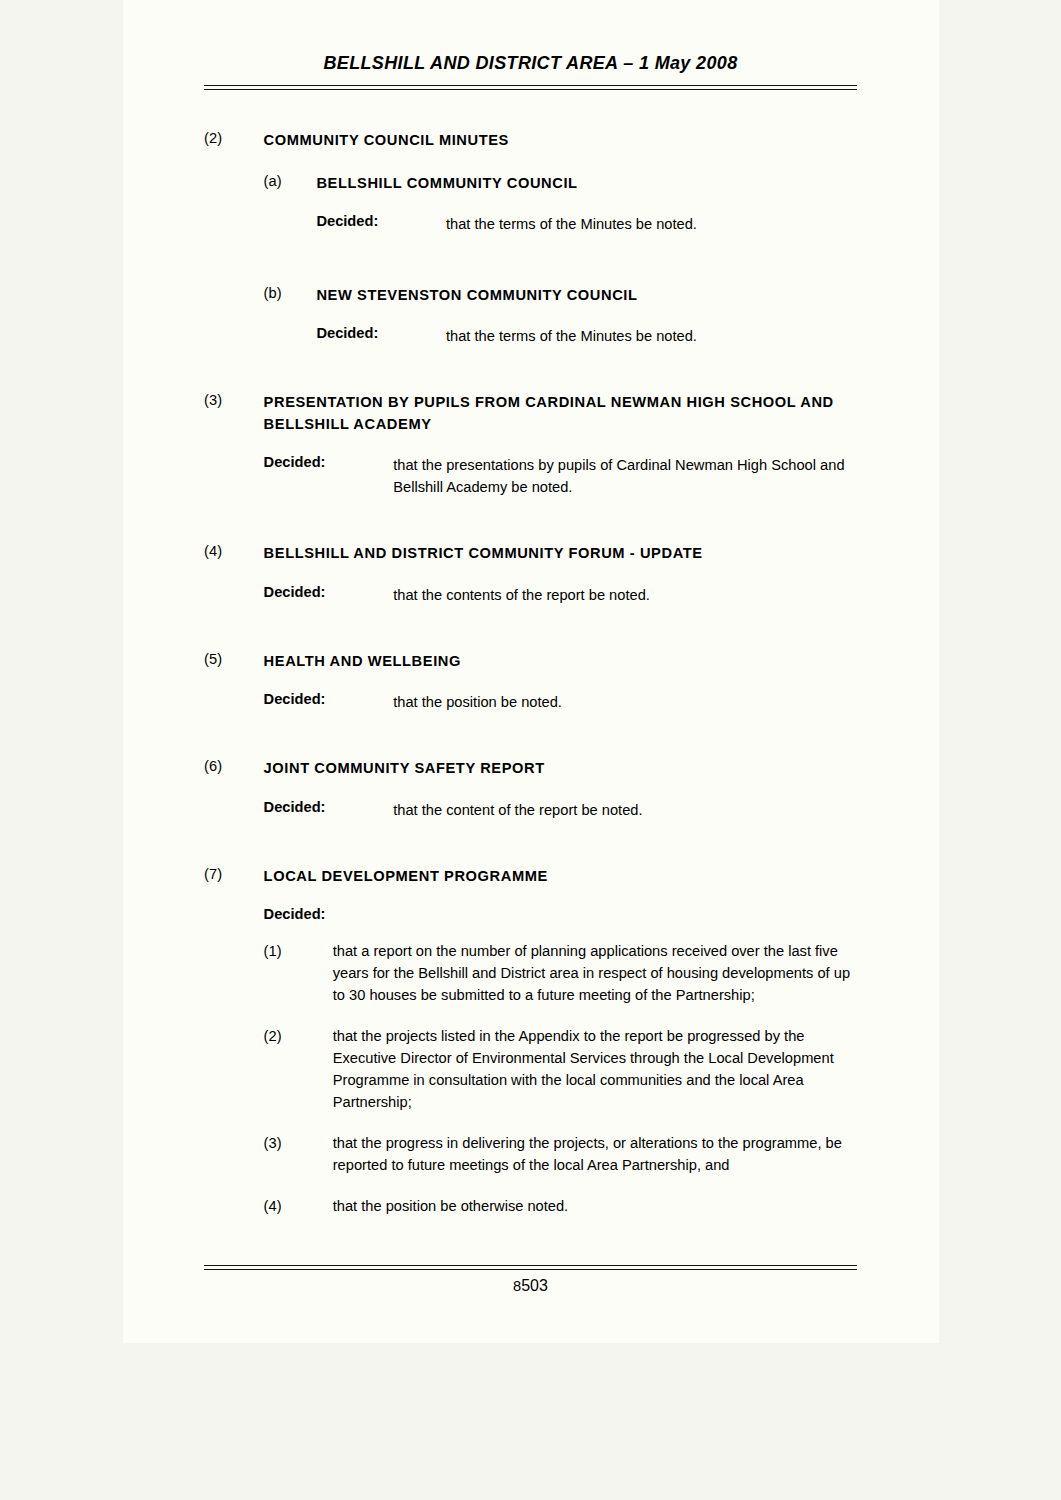BELLSHILL AND DISTRICT AREA – 1 May 2008
(2)
COMMUNITY COUNCIL MINUTES
(a)
BELLSHILL COMMUNITY COUNCIL
Decided:
that the terms of the Minutes be noted.
(b)
NEW STEVENSTON COMMUNITY COUNCIL
Decided:
that the terms of the Minutes be noted.
(3)
PRESENTATION BY PUPILS FROM CARDINAL NEWMAN HIGH SCHOOL AND BELLSHILL ACADEMY
Decided:
that the presentations by pupils of Cardinal Newman High School and Bellshill Academy be noted.
(4)
BELLSHILL AND DISTRICT COMMUNITY FORUM - UPDATE
Decided:
that the contents of the report be noted.
(5)
HEALTH AND WELLBEING
Decided:
that the position be noted.
(6)
JOINT COMMUNITY SAFETY REPORT
Decided:
that the content of the report be noted.
(7)
LOCAL DEVELOPMENT PROGRAMME
Decided:
(1) that a report on the number of planning applications received over the last five years for the Bellshill and District area in respect of housing developments of up to 30 houses be submitted to a future meeting of the Partnership;
(2) that the projects listed in the Appendix to the report be progressed by the Executive Director of Environmental Services through the Local Development Programme in consultation with the local communities and the local Area Partnership;
(3) that the progress in delivering the projects, or alterations to the programme, be reported to future meetings of the local Area Partnership, and
(4) that the position be otherwise noted.
8503